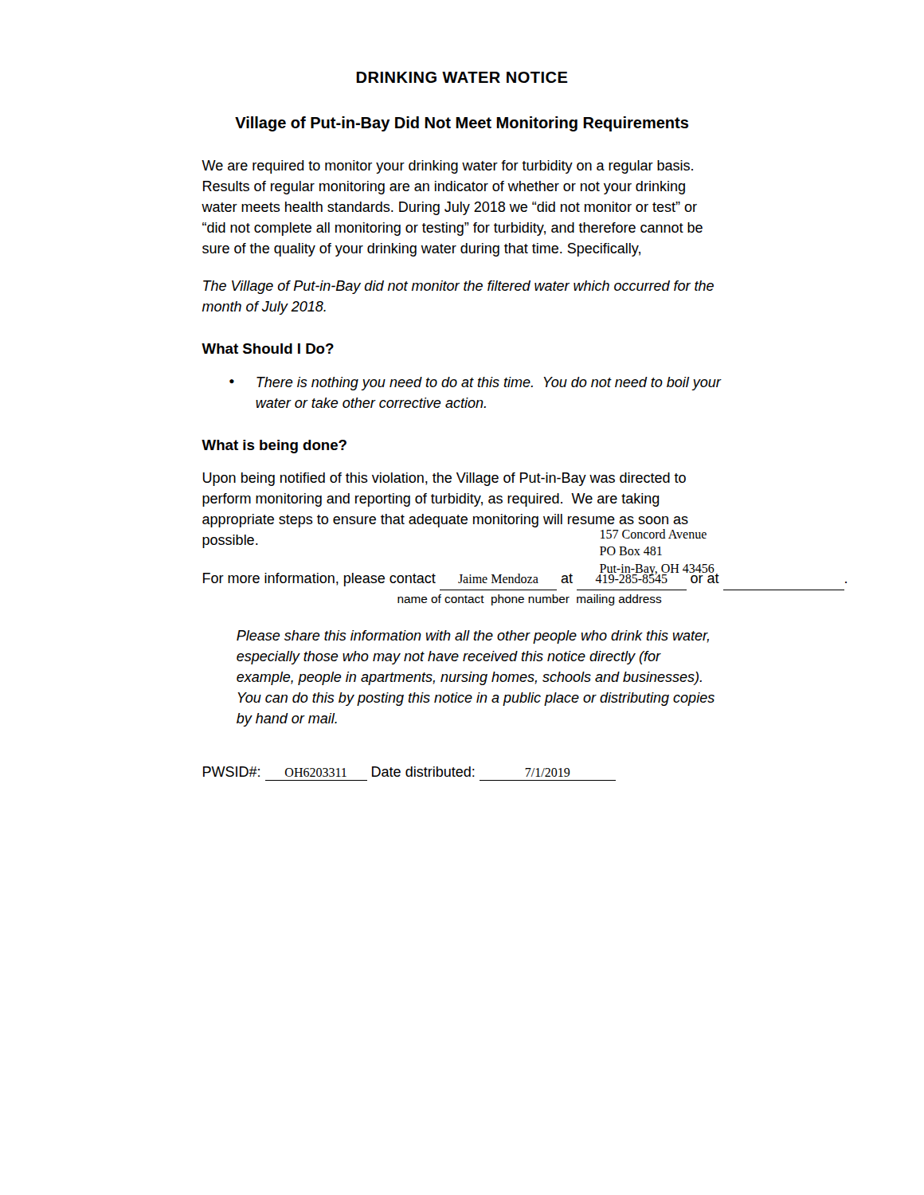DRINKING WATER NOTICE
Village of Put-in-Bay Did Not Meet Monitoring Requirements
We are required to monitor your drinking water for turbidity on a regular basis. Results of regular monitoring are an indicator of whether or not your drinking water meets health standards. During July 2018 we “did not monitor or test” or “did not complete all monitoring or testing” for turbidity, and therefore cannot be sure of the quality of your drinking water during that time. Specifically,
The Village of Put-in-Bay did not monitor the filtered water which occurred for the month of July 2018.
What Should I Do?
There is nothing you need to do at this time. You do not need to boil your water or take other corrective action.
What is being done?
Upon being notified of this violation, the Village of Put-in-Bay was directed to perform monitoring and reporting of turbidity, as required. We are taking appropriate steps to ensure that adequate monitoring will resume as soon as possible.
157 Concord Avenue
PO Box 481
Put-in-Bay, OH 43456
For more information, please contact Jaime Mendoza at 419-285-8545 or at .
name of contact phone number mailing address
Please share this information with all the other people who drink this water, especially those who may not have received this notice directly (for example, people in apartments, nursing homes, schools and businesses). You can do this by posting this notice in a public place or distributing copies by hand or mail.
PWSID#: OH6203311 Date distributed: 7/1/2019